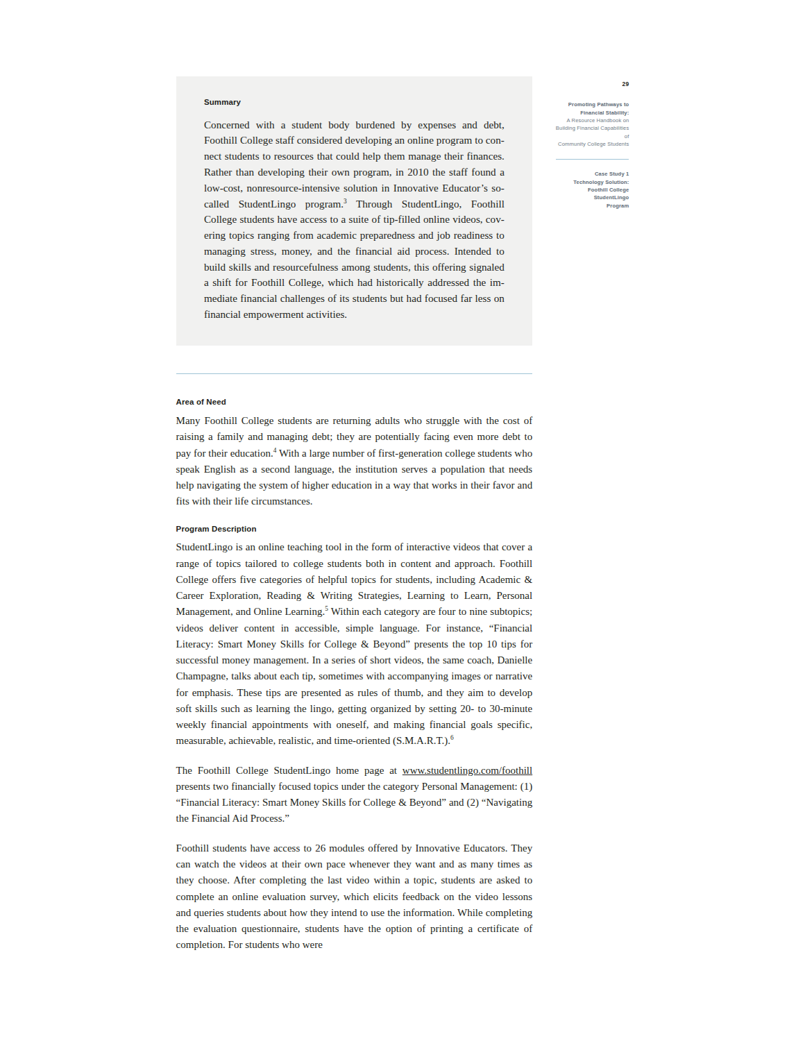Summary
Concerned with a student body burdened by expenses and debt, Foothill College staff considered developing an online program to connect students to resources that could help them manage their finances. Rather than developing their own program, in 2010 the staff found a low-cost, nonresource-intensive solution in Innovative Educator’s so-called StudentLingo program.3 Through StudentLingo, Foothill College students have access to a suite of tip-filled online videos, covering topics ranging from academic preparedness and job readiness to managing stress, money, and the financial aid process. Intended to build skills and resourcefulness among students, this offering signaled a shift for Foothill College, which had historically addressed the immediate financial challenges of its students but had focused far less on financial empowerment activities.
Area of Need
Many Foothill College students are returning adults who struggle with the cost of raising a family and managing debt; they are potentially facing even more debt to pay for their education.4 With a large number of first-generation college students who speak English as a second language, the institution serves a population that needs help navigating the system of higher education in a way that works in their favor and fits with their life circumstances.
Program Description
StudentLingo is an online teaching tool in the form of interactive videos that cover a range of topics tailored to college students both in content and approach. Foothill College offers five categories of helpful topics for students, including Academic & Career Exploration, Reading & Writing Strategies, Learning to Learn, Personal Management, and Online Learning.5 Within each category are four to nine subtopics; videos deliver content in accessible, simple language. For instance, “Financial Literacy: Smart Money Skills for College & Beyond” presents the top 10 tips for successful money management. In a series of short videos, the same coach, Danielle Champagne, talks about each tip, sometimes with accompanying images or narrative for emphasis. These tips are presented as rules of thumb, and they aim to develop soft skills such as learning the lingo, getting organized by setting 20- to 30-minute weekly financial appointments with oneself, and making financial goals specific, measurable, achievable, realistic, and time-oriented (S.M.A.R.T.).6
The Foothill College StudentLingo home page at www.studentlingo.com/foothill presents two financially focused topics under the category Personal Management: (1) “Financial Literacy: Smart Money Skills for College & Beyond” and (2) “Navigating the Financial Aid Process.”
Foothill students have access to 26 modules offered by Innovative Educators. They can watch the videos at their own pace whenever they want and as many times as they choose. After completing the last video within a topic, students are asked to complete an online evaluation survey, which elicits feedback on the video lessons and queries students about how they intend to use the information. While completing the evaluation questionnaire, students have the option of printing a certificate of completion. For students who were
29
Promoting Pathways to
Financial Stability:
A Resource Handbook on
Building Financial Capabilities of
Community College Students
Case Study 1
Technology Solution:
Foothill College StudentLingo
Program